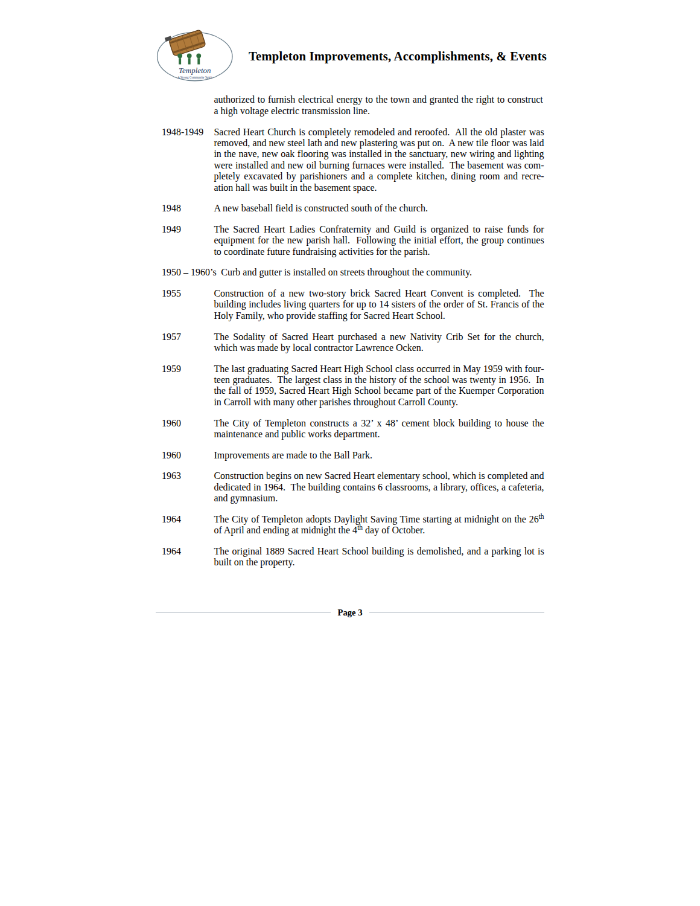Templeton A Strong Community Spirit
Templeton Improvements, Accomplishments, & Events
authorized to furnish electrical energy to the town and granted the right to construct a high voltage electric transmission line.
1948-1949
Sacred Heart Church is completely remodeled and reroofed. All the old plaster was removed, and new steel lath and new plastering was put on. A new tile floor was laid in the nave, new oak flooring was installed in the sanctuary, new wiring and lighting were installed and new oil burning furnaces were installed. The basement was completely excavated by parishioners and a complete kitchen, dining room and recreation hall was built in the basement space.
1948
A new baseball field is constructed south of the church.
1949
The Sacred Heart Ladies Confraternity and Guild is organized to raise funds for equipment for the new parish hall. Following the initial effort, the group continues to coordinate future fundraising activities for the parish.
1950 – 1960’s
Curb and gutter is installed on streets throughout the community.
1955
Construction of a new two-story brick Sacred Heart Convent is completed. The building includes living quarters for up to 14 sisters of the order of St. Francis of the Holy Family, who provide staffing for Sacred Heart School.
1957
The Sodality of Sacred Heart purchased a new Nativity Crib Set for the church, which was made by local contractor Lawrence Ocken.
1959
The last graduating Sacred Heart High School class occurred in May 1959 with fourteen graduates. The largest class in the history of the school was twenty in 1956. In the fall of 1959, Sacred Heart High School became part of the Kuemper Corporation in Carroll with many other parishes throughout Carroll County.
1960
The City of Templeton constructs a 32’ x 48’ cement block building to house the maintenance and public works department.
1960
Improvements are made to the Ball Park.
1963
Construction begins on new Sacred Heart elementary school, which is completed and dedicated in 1964. The building contains 6 classrooms, a library, offices, a cafeteria, and gymnasium.
1964
The City of Templeton adopts Daylight Saving Time starting at midnight on the 26th of April and ending at midnight the 4th day of October.
1964
The original 1889 Sacred Heart School building is demolished, and a parking lot is built on the property.
Page 3